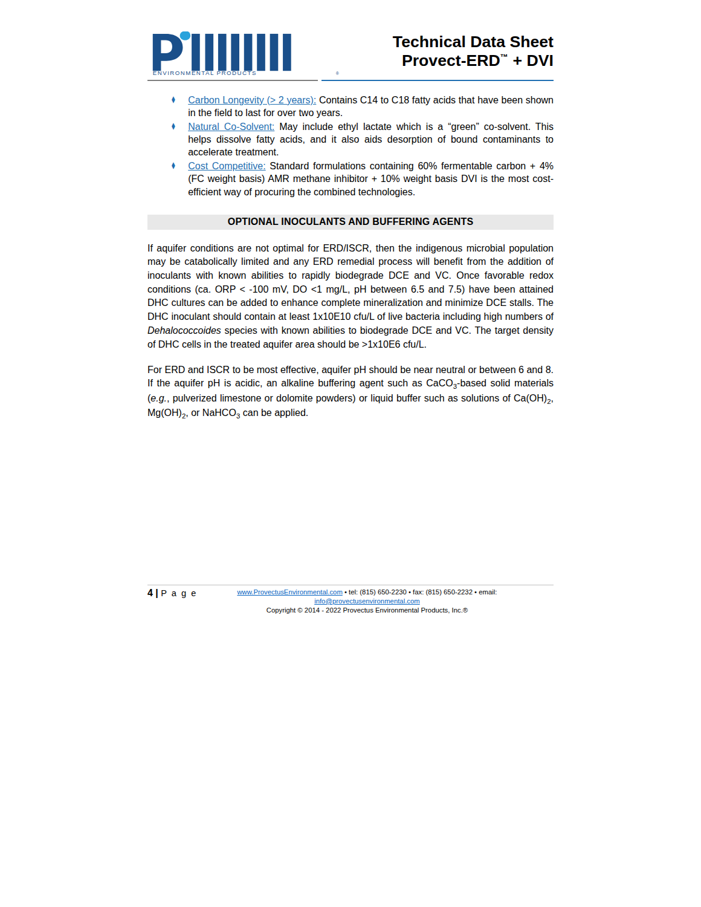Technical Data Sheet Provect-ERD™ + DVI
Carbon Longevity (> 2 years): Contains C14 to C18 fatty acids that have been shown in the field to last for over two years.
Natural Co-Solvent: May include ethyl lactate which is a “green” co-solvent. This helps dissolve fatty acids, and it also aids desorption of bound contaminants to accelerate treatment.
Cost Competitive: Standard formulations containing 60% fermentable carbon + 4% (FC weight basis) AMR methane inhibitor + 10% weight basis DVI is the most cost-efficient way of procuring the combined technologies.
OPTIONAL INOCULANTS AND BUFFERING AGENTS
If aquifer conditions are not optimal for ERD/ISCR, then the indigenous microbial population may be catabolically limited and any ERD remedial process will benefit from the addition of inoculants with known abilities to rapidly biodegrade DCE and VC. Once favorable redox conditions (ca. ORP < -100 mV, DO <1 mg/L, pH between 6.5 and 7.5) have been attained DHC cultures can be added to enhance complete mineralization and minimize DCE stalls. The DHC inoculant should contain at least 1x10E10 cfu/L of live bacteria including high numbers of Dehalococcoides species with known abilities to biodegrade DCE and VC. The target density of DHC cells in the treated aquifer area should be >1x10E6 cfu/L.
For ERD and ISCR to be most effective, aquifer pH should be near neutral or between 6 and 8. If the aquifer pH is acidic, an alkaline buffering agent such as CaCO3-based solid materials (e.g., pulverized limestone or dolomite powders) or liquid buffer such as solutions of Ca(OH)2, Mg(OH)2, or NaHCO3 can be applied.
4 | P a g e
www.ProvectusEnvironmental.com • tel: (815) 650-2230 • fax: (815) 650-2232 • email: info@provectusenvironmental.com
Copyright © 2014 - 2022 Provectus Environmental Products, Inc.®